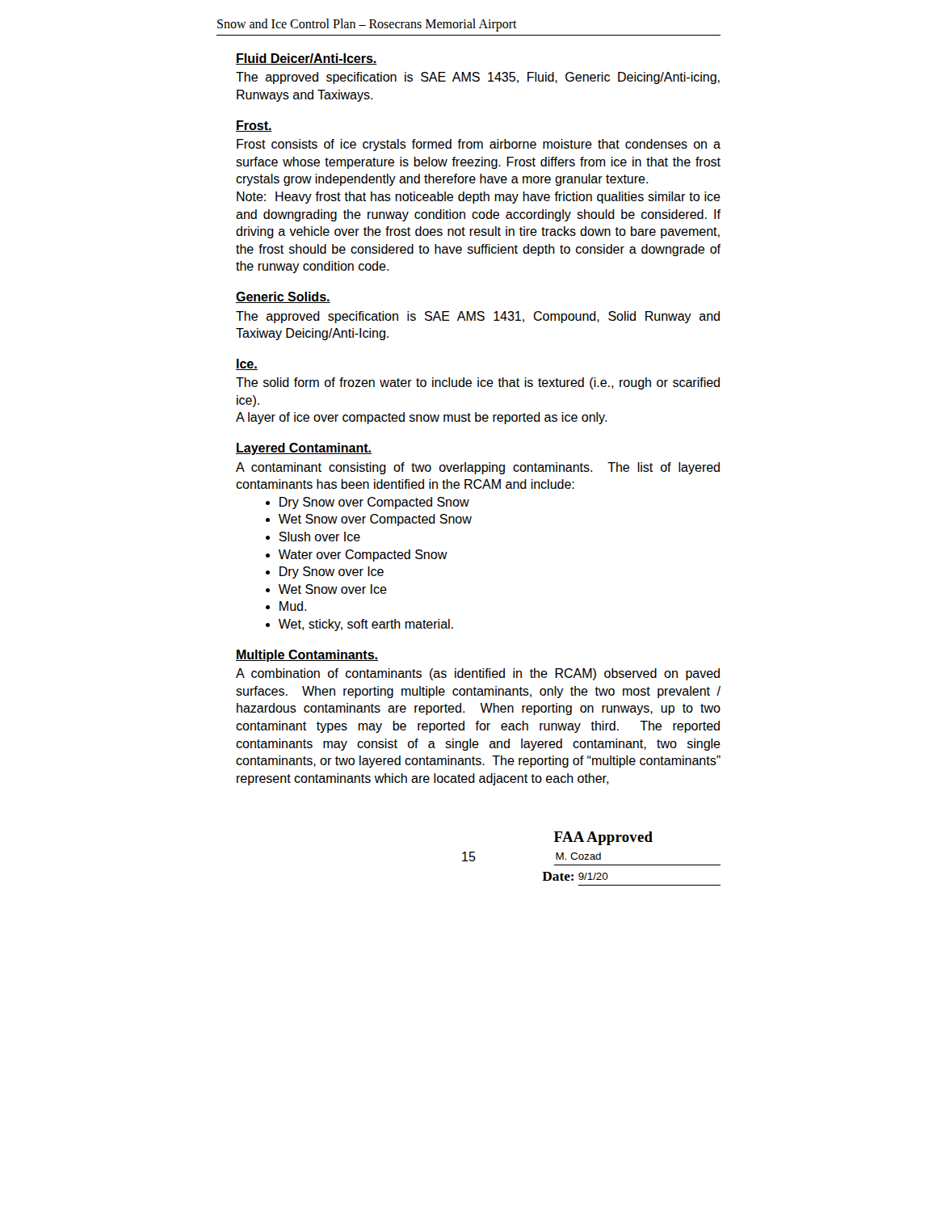Snow and Ice Control Plan – Rosecrans Memorial Airport
Fluid Deicer/Anti-Icers.
The approved specification is SAE AMS 1435, Fluid, Generic Deicing/Anti-icing, Runways and Taxiways.
Frost.
Frost consists of ice crystals formed from airborne moisture that condenses on a surface whose temperature is below freezing. Frost differs from ice in that the frost crystals grow independently and therefore have a more granular texture.
Note: Heavy frost that has noticeable depth may have friction qualities similar to ice and downgrading the runway condition code accordingly should be considered. If driving a vehicle over the frost does not result in tire tracks down to bare pavement, the frost should be considered to have sufficient depth to consider a downgrade of the runway condition code.
Generic Solids.
The approved specification is SAE AMS 1431, Compound, Solid Runway and Taxiway Deicing/Anti-Icing.
Ice.
The solid form of frozen water to include ice that is textured (i.e., rough or scarified ice).
A layer of ice over compacted snow must be reported as ice only.
Layered Contaminant.
A contaminant consisting of two overlapping contaminants. The list of layered contaminants has been identified in the RCAM and include:
Dry Snow over Compacted Snow
Wet Snow over Compacted Snow
Slush over Ice
Water over Compacted Snow
Dry Snow over Ice
Wet Snow over Ice
Mud.
Wet, sticky, soft earth material.
Multiple Contaminants.
A combination of contaminants (as identified in the RCAM) observed on paved surfaces. When reporting multiple contaminants, only the two most prevalent / hazardous contaminants are reported. When reporting on runways, up to two contaminant types may be reported for each runway third. The reported contaminants may consist of a single and layered contaminant, two single contaminants, or two layered contaminants. The reporting of “multiple contaminants” represent contaminants which are located adjacent to each other,
15
FAA Approved
M. Cozad
Date: 9/1/20